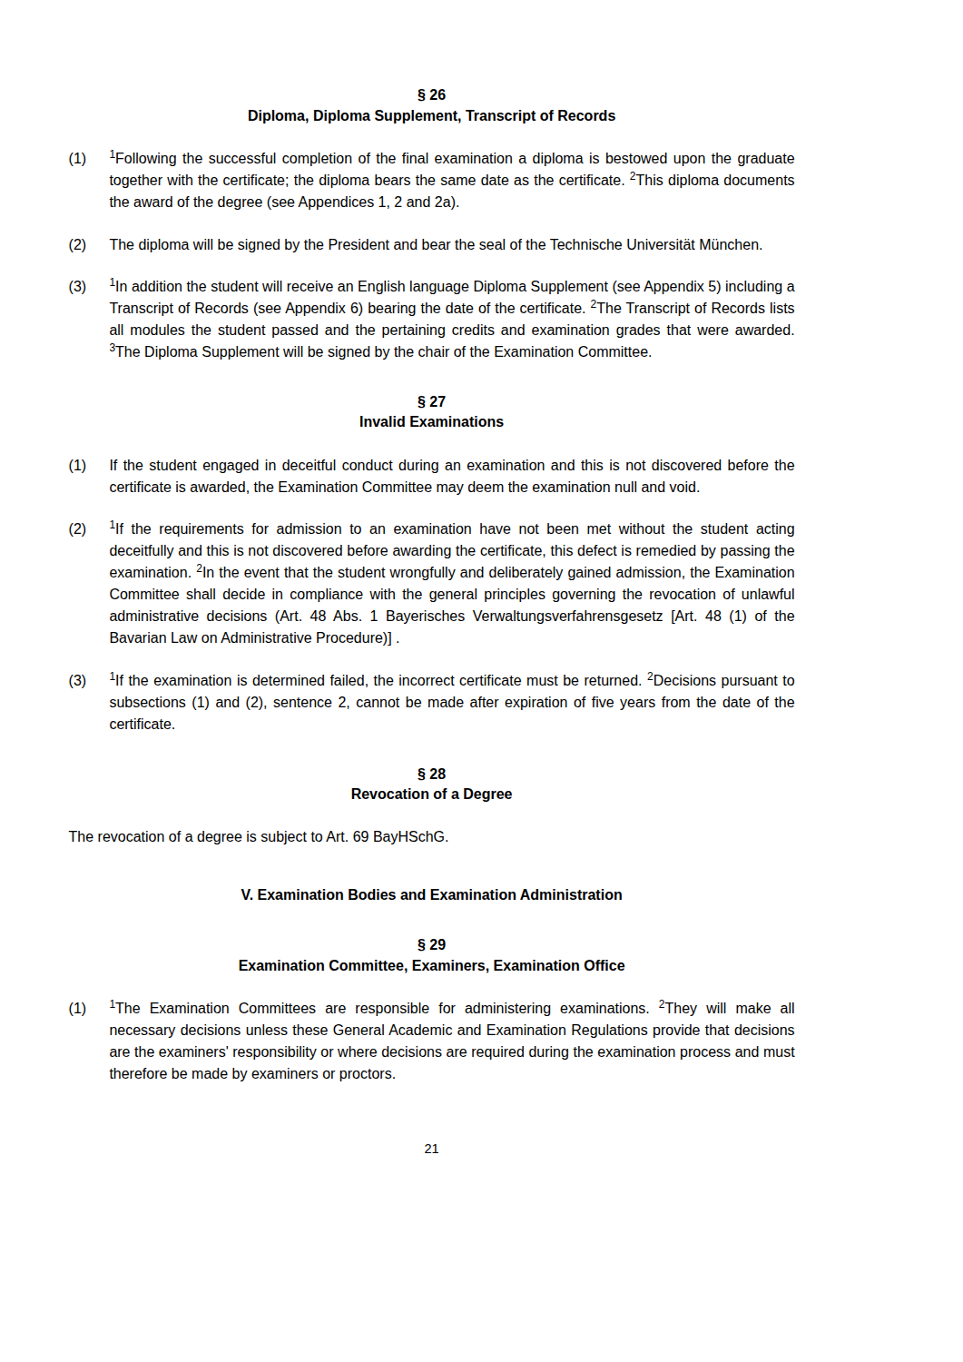§ 26
Diploma, Diploma Supplement, Transcript of Records
(1)1Following the successful completion of the final examination a diploma is bestowed upon the graduate together with the certificate; the diploma bears the same date as the certificate. 2This diploma documents the award of the degree (see Appendices 1, 2 and 2a).
(2) The diploma will be signed by the President and bear the seal of the Technische Universität München.
(3)1In addition the student will receive an English language Diploma Supplement (see Appendix 5) including a Transcript of Records (see Appendix 6) bearing the date of the certificate. 2The Transcript of Records lists all modules the student passed and the pertaining credits and examination grades that were awarded. 3The Diploma Supplement will be signed by the chair of the Examination Committee.
§ 27
Invalid Examinations
(1) If the student engaged in deceitful conduct during an examination and this is not discovered before the certificate is awarded, the Examination Committee may deem the examination null and void.
(2)1If the requirements for admission to an examination have not been met without the student acting deceitfully and this is not discovered before awarding the certificate, this defect is remedied by passing the examination. 2In the event that the student wrongfully and deliberately gained admission, the Examination Committee shall decide in compliance with the general principles governing the revocation of unlawful administrative decisions (Art. 48 Abs. 1 Bayerisches Verwaltungsverfahrensgesetz [Art. 48 (1) of the Bavarian Law on Administrative Procedure)] .
(3)1If the examination is determined failed, the incorrect certificate must be returned. 2Decisions pursuant to subsections (1) and (2), sentence 2, cannot be made after expiration of five years from the date of the certificate.
§ 28
Revocation of a Degree
The revocation of a degree is subject to Art. 69 BayHSchG.
V. Examination Bodies and Examination Administration
§ 29
Examination Committee, Examiners, Examination Office
(1)1The Examination Committees are responsible for administering examinations. 2They will make all necessary decisions unless these General Academic and Examination Regulations provide that decisions are the examiners' responsibility or where decisions are required during the examination process and must therefore be made by examiners or proctors.
21